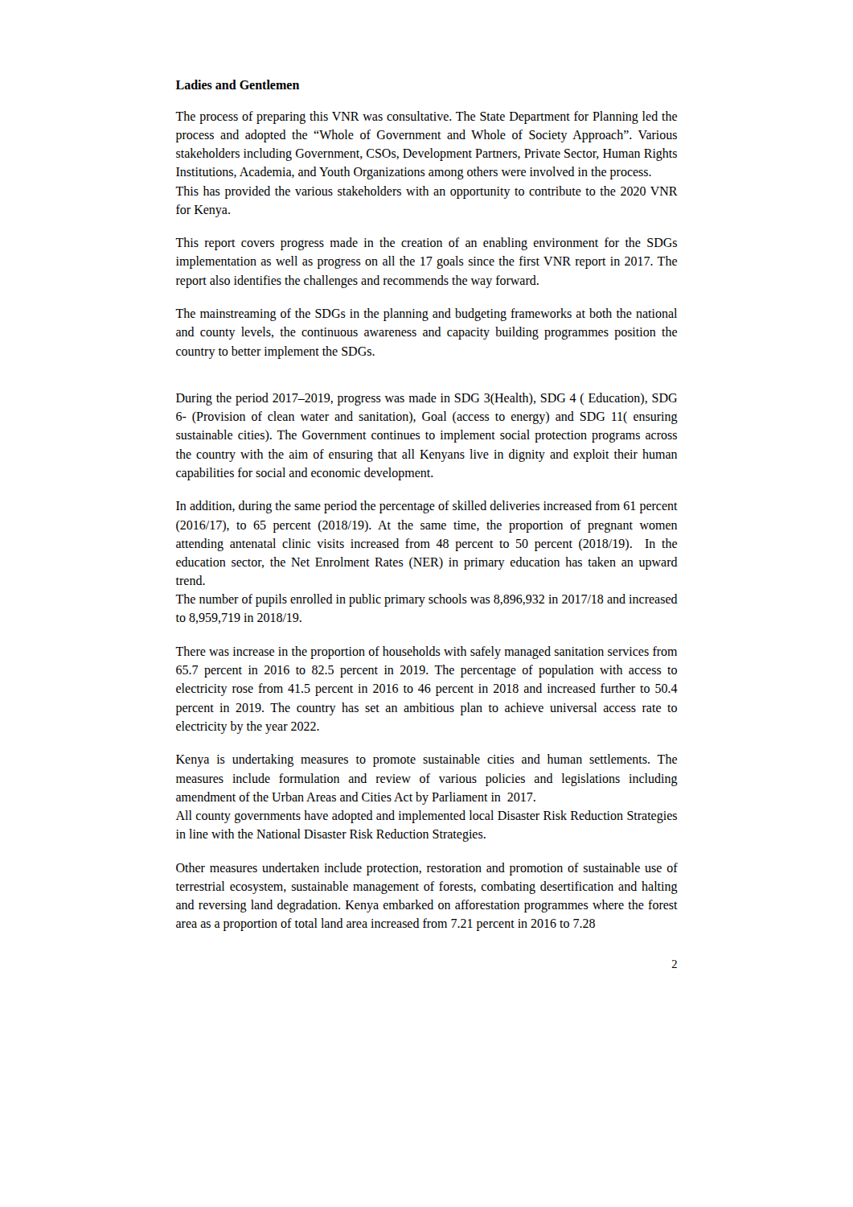Ladies and Gentlemen
The process of preparing this VNR was consultative. The State Department for Planning led the process and adopted the “Whole of Government and Whole of Society Approach”. Various stakeholders including Government, CSOs, Development Partners, Private Sector, Human Rights Institutions, Academia, and Youth Organizations among others were involved in the process.
This has provided the various stakeholders with an opportunity to contribute to the 2020 VNR for Kenya.
This report covers progress made in the creation of an enabling environment for the SDGs implementation as well as progress on all the 17 goals since the first VNR report in 2017. The report also identifies the challenges and recommends the way forward.
The mainstreaming of the SDGs in the planning and budgeting frameworks at both the national and county levels, the continuous awareness and capacity building programmes position the country to better implement the SDGs.
During the period 2017–2019, progress was made in SDG 3(Health), SDG 4 ( Education), SDG 6- (Provision of clean water and sanitation), Goal (access to energy) and SDG 11( ensuring sustainable cities). The Government continues to implement social protection programs across the country with the aim of ensuring that all Kenyans live in dignity and exploit their human capabilities for social and economic development.
In addition, during the same period the percentage of skilled deliveries increased from 61 percent (2016/17), to 65 percent (2018/19). At the same time, the proportion of pregnant women attending antenatal clinic visits increased from 48 percent to 50 percent (2018/19). In the education sector, the Net Enrolment Rates (NER) in primary education has taken an upward trend.
The number of pupils enrolled in public primary schools was 8,896,932 in 2017/18 and increased to 8,959,719 in 2018/19.
There was increase in the proportion of households with safely managed sanitation services from 65.7 percent in 2016 to 82.5 percent in 2019. The percentage of population with access to electricity rose from 41.5 percent in 2016 to 46 percent in 2018 and increased further to 50.4 percent in 2019. The country has set an ambitious plan to achieve universal access rate to electricity by the year 2022.
Kenya is undertaking measures to promote sustainable cities and human settlements. The measures include formulation and review of various policies and legislations including amendment of the Urban Areas and Cities Act by Parliament in 2017.
All county governments have adopted and implemented local Disaster Risk Reduction Strategies in line with the National Disaster Risk Reduction Strategies.
Other measures undertaken include protection, restoration and promotion of sustainable use of terrestrial ecosystem, sustainable management of forests, combating desertification and halting and reversing land degradation. Kenya embarked on afforestation programmes where the forest area as a proportion of total land area increased from 7.21 percent in 2016 to 7.28
2